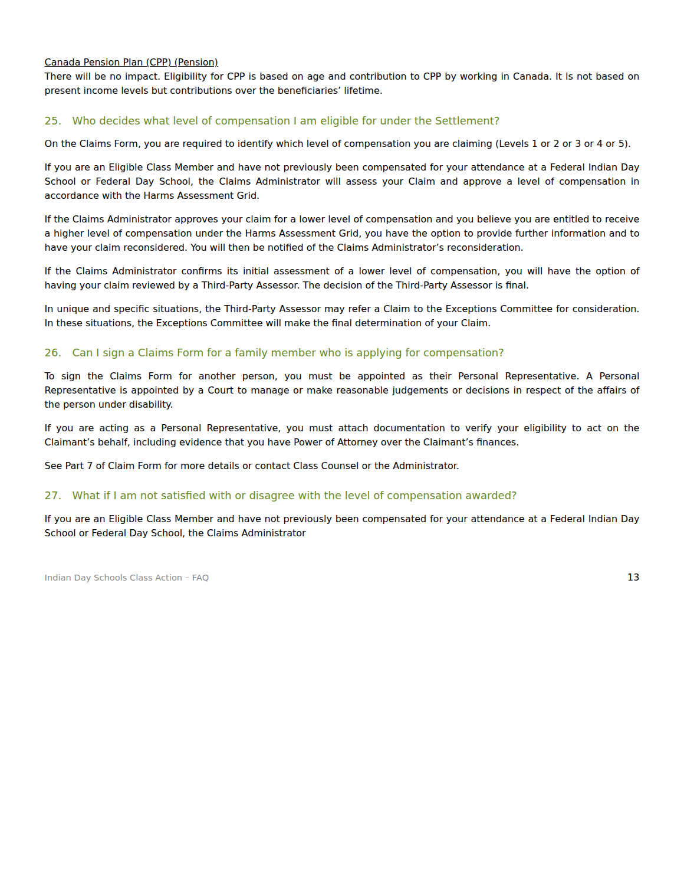Canada Pension Plan (CPP) (Pension)
There will be no impact. Eligibility for CPP is based on age and contribution to CPP by working in Canada. It is not based on present income levels but contributions over the beneficiaries’ lifetime.
25. Who decides what level of compensation I am eligible for under the Settlement?
On the Claims Form, you are required to identify which level of compensation you are claiming (Levels 1 or 2 or 3 or 4 or 5).
If you are an Eligible Class Member and have not previously been compensated for your attendance at a Federal Indian Day School or Federal Day School, the Claims Administrator will assess your Claim and approve a level of compensation in accordance with the Harms Assessment Grid.
If the Claims Administrator approves your claim for a lower level of compensation and you believe you are entitled to receive a higher level of compensation under the Harms Assessment Grid, you have the option to provide further information and to have your claim reconsidered. You will then be notified of the Claims Administrator’s reconsideration.
If the Claims Administrator confirms its initial assessment of a lower level of compensation, you will have the option of having your claim reviewed by a Third-Party Assessor. The decision of the Third-Party Assessor is final.
In unique and specific situations, the Third-Party Assessor may refer a Claim to the Exceptions Committee for consideration. In these situations, the Exceptions Committee will make the final determination of your Claim.
26. Can I sign a Claims Form for a family member who is applying for compensation?
To sign the Claims Form for another person, you must be appointed as their Personal Representative. A Personal Representative is appointed by a Court to manage or make reasonable judgements or decisions in respect of the affairs of the person under disability.
If you are acting as a Personal Representative, you must attach documentation to verify your eligibility to act on the Claimant’s behalf, including evidence that you have Power of Attorney over the Claimant’s finances.
See Part 7 of Claim Form for more details or contact Class Counsel or the Administrator.
27. What if I am not satisfied with or disagree with the level of compensation awarded?
If you are an Eligible Class Member and have not previously been compensated for your attendance at a Federal Indian Day School or Federal Day School, the Claims Administrator
Indian Day Schools Class Action – FAQ 13